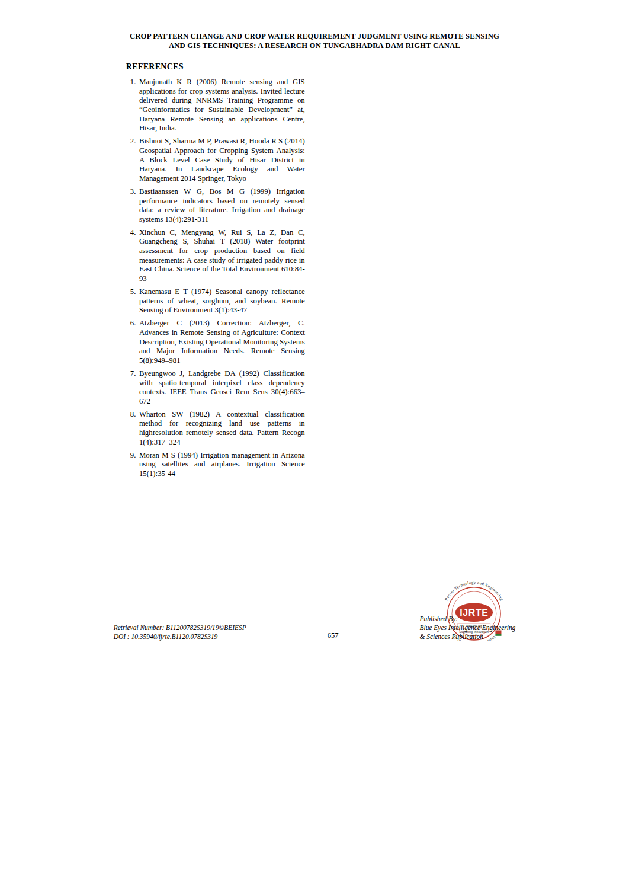Crop Pattern Change and Crop Water Requirement Judgment Using Remote Sensing
and GIS Techniques: A Research on Tungabhadra Dam Right Canal
REFERENCES
Manjunath K R (2006) Remote sensing and GIS applications for crop systems analysis. Invited lecture delivered during NNRMS Training Programme on “Geoinformatics for Sustainable Development” at, Haryana Remote Sensing an applications Centre, Hisar, India.
Bishnoi S, Sharma M P, Prawasi R, Hooda R S (2014) Geospatial Approach for Cropping System Analysis: A Block Level Case Study of Hisar District in Haryana. In Landscape Ecology and Water Management 2014 Springer, Tokyo
Bastiaanssen W G, Bos M G (1999) Irrigation performance indicators based on remotely sensed data: a review of literature. Irrigation and drainage systems 13(4):291-311
Xinchun C, Mengyang W, Rui S, La Z, Dan C, Guangcheng S, Shuhai T (2018) Water footprint assessment for crop production based on field measurements: A case study of irrigated paddy rice in East China. Science of the Total Environment 610:84-93
Kanemasu E T (1974) Seasonal canopy reflectance patterns of wheat, sorghum, and soybean. Remote Sensing of Environment 3(1):43-47
Atzberger C (2013) Correction: Atzberger, C. Advances in Remote Sensing of Agriculture: Context Description, Existing Operational Monitoring Systems and Major Information Needs. Remote Sensing 5(8):949–981
Byeungwoo J, Landgrebe DA (1992) Classification with spatio-temporal interpixel class dependency contexts. IEEE Trans Geosci Rem Sens 30(4):663–672
Wharton SW (1982) A contextual classification method for recognizing land use patterns in highresolution remotely sensed data. Pattern Recogn 1(4):317–324
Moran M S (1994) Irrigation management in Arizona using satellites and airplanes. Irrigation Science 15(1):35-44
Recent Technology and Engineering International Journal of IJRTE www.ijrte.org Exploring Innovation
Retrieval Number: B11200782S319/19©BEIESP
DOI : 10.35940/ijrte.B1120.0782S319
657
Published By:
Blue Eyes Intelligence Engineering
& Sciences Publication